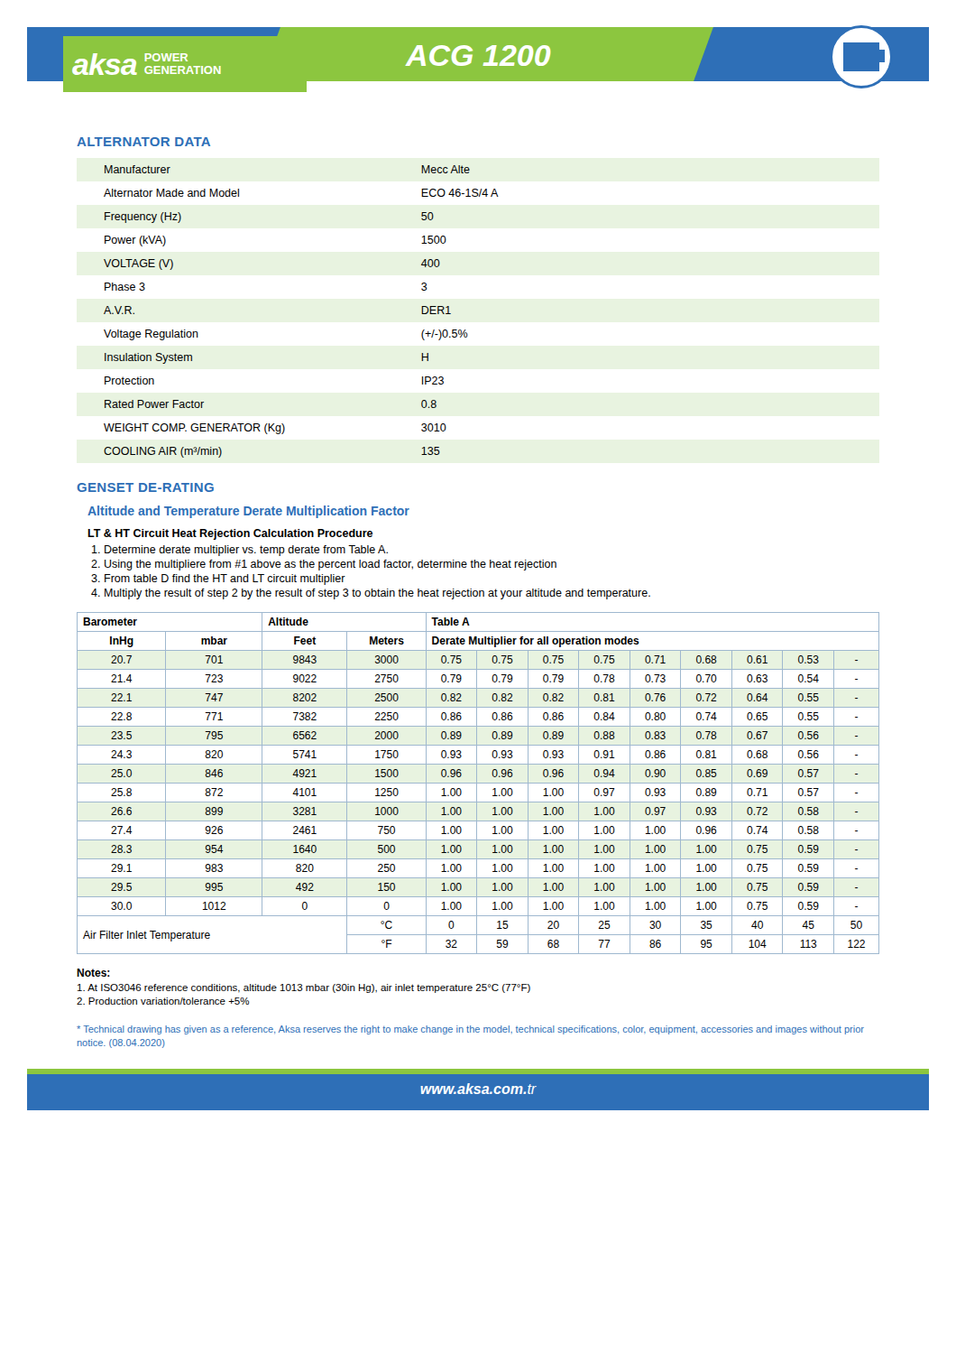aksa POWER
GENERATION
ACG 1200
ALTERNATOR DATA
| Manufacturer | Mecc Alte |
| Alternator Made and Model | ECO 46-1S/4 A |
| Frequency (Hz) | 50 |
| Power (kVA) | 1500 |
| VOLTAGE (V) | 400 |
| Phase 3 | 3 |
| A.V.R. | DER1 |
| Voltage Regulation | (+/-)0.5% |
| Insulation System | H |
| Protection | IP23 |
| Rated Power Factor | 0.8 |
| WEIGHT COMP. GENERATOR (Kg) | 3010 |
| COOLING AIR (m³/min) | 135 |
GENSET DE-RATING
Altitude and Temperature Derate Multiplication Factor
LT & HT Circuit Heat Rejection Calculation Procedure
Determine derate multiplier vs. temp derate from Table A.
Using the multipliere from #1 above as the percent load factor, determine the heat rejection
From table D find the HT and LT circuit multiplier
Multiply the result of step 2 by the result of step 3 to obtain the heat rejection at your altitude and temperature.
| Barometer | Altitude | Table A |
| --- | --- | --- |
| InHg | mbar | Feet | Meters | Derate Multiplier for all operation modes |
| 20.7 | 701 | 9843 | 3000 | 0.75 | 0.75 | 0.75 | 0.75 | 0.71 | 0.68 | 0.61 | 0.53 | - |
| 21.4 | 723 | 9022 | 2750 | 0.79 | 0.79 | 0.79 | 0.78 | 0.73 | 0.70 | 0.63 | 0.54 | - |
| 22.1 | 747 | 8202 | 2500 | 0.82 | 0.82 | 0.82 | 0.81 | 0.76 | 0.72 | 0.64 | 0.55 | - |
| 22.8 | 771 | 7382 | 2250 | 0.86 | 0.86 | 0.86 | 0.84 | 0.80 | 0.74 | 0.65 | 0.55 | - |
| 23.5 | 795 | 6562 | 2000 | 0.89 | 0.89 | 0.89 | 0.88 | 0.83 | 0.78 | 0.67 | 0.56 | - |
| 24.3 | 820 | 5741 | 1750 | 0.93 | 0.93 | 0.93 | 0.91 | 0.86 | 0.81 | 0.68 | 0.56 | - |
| 25.0 | 846 | 4921 | 1500 | 0.96 | 0.96 | 0.96 | 0.94 | 0.90 | 0.85 | 0.69 | 0.57 | - |
| 25.8 | 872 | 4101 | 1250 | 1.00 | 1.00 | 1.00 | 0.97 | 0.93 | 0.89 | 0.71 | 0.57 | - |
| 26.6 | 899 | 3281 | 1000 | 1.00 | 1.00 | 1.00 | 1.00 | 0.97 | 0.93 | 0.72 | 0.58 | - |
| 27.4 | 926 | 2461 | 750 | 1.00 | 1.00 | 1.00 | 1.00 | 1.00 | 0.96 | 0.74 | 0.58 | - |
| 28.3 | 954 | 1640 | 500 | 1.00 | 1.00 | 1.00 | 1.00 | 1.00 | 1.00 | 0.75 | 0.59 | - |
| 29.1 | 983 | 820 | 250 | 1.00 | 1.00 | 1.00 | 1.00 | 1.00 | 1.00 | 0.75 | 0.59 | - |
| 29.5 | 995 | 492 | 150 | 1.00 | 1.00 | 1.00 | 1.00 | 1.00 | 1.00 | 0.75 | 0.59 | - |
| 30.0 | 1012 | 0 | 0 | 1.00 | 1.00 | 1.00 | 1.00 | 1.00 | 1.00 | 0.75 | 0.59 | - |
| Air Filter Inlet Temperature | °C | 0 | 15 | 20 | 25 | 30 | 35 | 40 | 45 | 50 |
| °F | 32 | 59 | 68 | 77 | 86 | 95 | 104 | 113 | 122 |
Notes:
1. At ISO3046 reference conditions, altitude 1013 mbar (30in Hg), air inlet temperature 25°C (77°F)
2. Production variation/tolerance +5%
* Technical drawing has given as a reference, Aksa reserves the right to make change in the model, technical specifications, color, equipment, accessories and images without prior notice. (08.04.2020)
www.aksa.com.tr